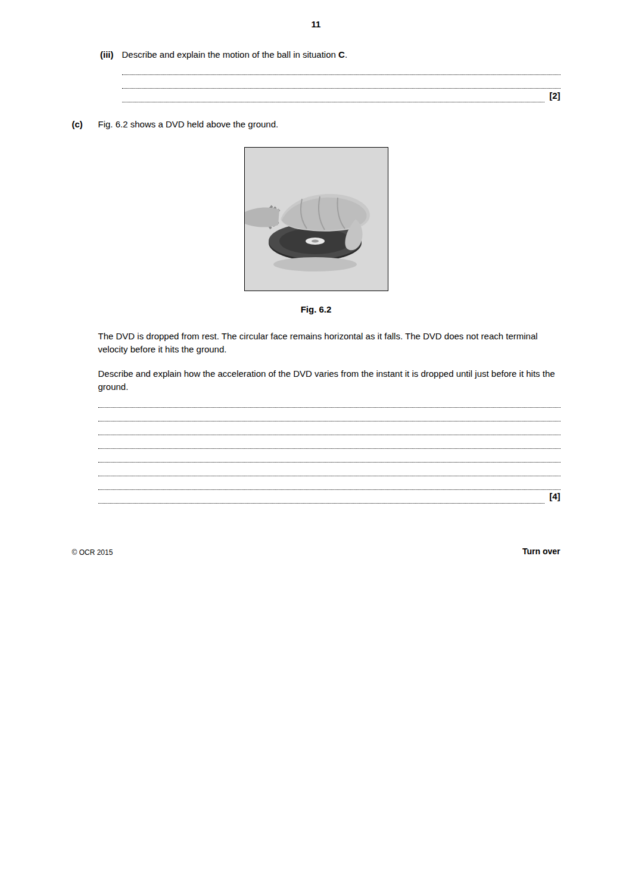11
(iii)
Describe and explain the motion of the ball in situation C.
[2]
(c)
Fig. 6.2 shows a DVD held above the ground.
Fig. 6.2
The DVD is dropped from rest. The circular face remains horizontal as it falls. The DVD does not reach terminal velocity before it hits the ground.
Describe and explain how the acceleration of the DVD varies from the instant it is dropped until just before it hits the ground.
[4]
© OCR 2015
Turn over